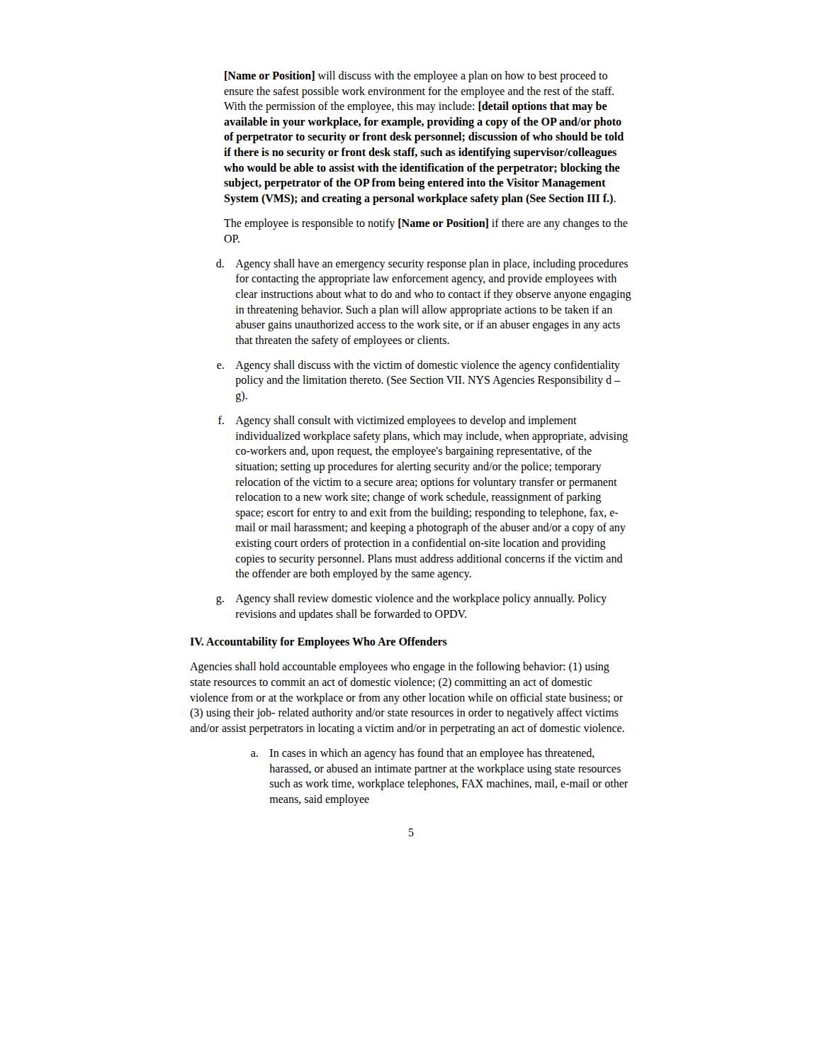[Name or Position] will discuss with the employee a plan on how to best proceed to ensure the safest possible work environment for the employee and the rest of the staff. With the permission of the employee, this may include: [detail options that may be available in your workplace, for example, providing a copy of the OP and/or photo of perpetrator to security or front desk personnel; discussion of who should be told if there is no security or front desk staff, such as identifying supervisor/colleagues who would be able to assist with the identification of the perpetrator; blocking the subject, perpetrator of the OP from being entered into the Visitor Management System (VMS); and creating a personal workplace safety plan (See Section III f.).
The employee is responsible to notify [Name or Position] if there are any changes to the OP.
Agency shall have an emergency security response plan in place, including procedures for contacting the appropriate law enforcement agency, and provide employees with clear instructions about what to do and who to contact if they observe anyone engaging in threatening behavior. Such a plan will allow appropriate actions to be taken if an abuser gains unauthorized access to the work site, or if an abuser engages in any acts that threaten the safety of employees or clients.
Agency shall discuss with the victim of domestic violence the agency confidentiality policy and the limitation thereto. (See Section VII. NYS Agencies Responsibility d – g).
Agency shall consult with victimized employees to develop and implement individualized workplace safety plans, which may include, when appropriate, advising co-workers and, upon request, the employee's bargaining representative, of the situation; setting up procedures for alerting security and/or the police; temporary relocation of the victim to a secure area; options for voluntary transfer or permanent relocation to a new work site; change of work schedule, reassignment of parking space; escort for entry to and exit from the building; responding to telephone, fax, e-mail or mail harassment; and keeping a photograph of the abuser and/or a copy of any existing court orders of protection in a confidential on-site location and providing copies to security personnel. Plans must address additional concerns if the victim and the offender are both employed by the same agency.
Agency shall review domestic violence and the workplace policy annually. Policy revisions and updates shall be forwarded to OPDV.
IV. Accountability for Employees Who Are Offenders
Agencies shall hold accountable employees who engage in the following behavior: (1) using state resources to commit an act of domestic violence; (2) committing an act of domestic violence from or at the workplace or from any other location while on official state business; or (3) using their job- related authority and/or state resources in order to negatively affect victims and/or assist perpetrators in locating a victim and/or in perpetrating an act of domestic violence.
In cases in which an agency has found that an employee has threatened, harassed, or abused an intimate partner at the workplace using state resources such as work time, workplace telephones, FAX machines, mail, e-mail or other means, said employee
5